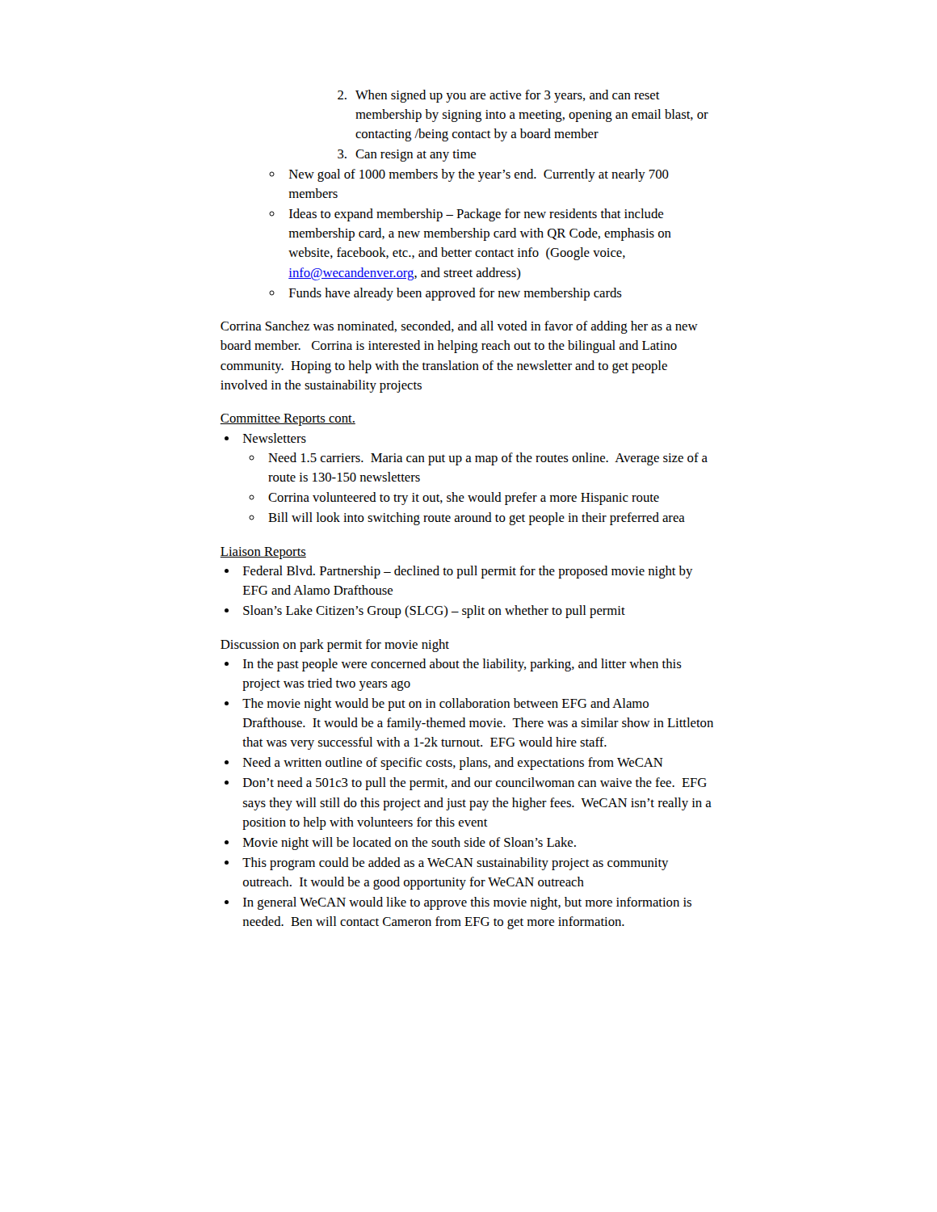When signed up you are active for 3 years, and can reset membership by signing into a meeting, opening an email blast, or contacting /being contact by a board member
Can resign at any time
New goal of 1000 members by the year’s end. Currently at nearly 700 members
Ideas to expand membership – Package for new residents that include membership card, a new membership card with QR Code, emphasis on website, facebook, etc., and better contact info (Google voice, info@wecandenver.org, and street address)
Funds have already been approved for new membership cards
Corrina Sanchez was nominated, seconded, and all voted in favor of adding her as a new board member. Corrina is interested in helping reach out to the bilingual and Latino community. Hoping to help with the translation of the newsletter and to get people involved in the sustainability projects
Committee Reports cont.
Newsletters
Need 1.5 carriers. Maria can put up a map of the routes online. Average size of a route is 130-150 newsletters
Corrina volunteered to try it out, she would prefer a more Hispanic route
Bill will look into switching route around to get people in their preferred area
Liaison Reports
Federal Blvd. Partnership – declined to pull permit for the proposed movie night by EFG and Alamo Drafthouse
Sloan’s Lake Citizen’s Group (SLCG) – split on whether to pull permit
Discussion on park permit for movie night
In the past people were concerned about the liability, parking, and litter when this project was tried two years ago
The movie night would be put on in collaboration between EFG and Alamo Drafthouse. It would be a family-themed movie. There was a similar show in Littleton that was very successful with a 1-2k turnout. EFG would hire staff.
Need a written outline of specific costs, plans, and expectations from WeCAN
Don’t need a 501c3 to pull the permit, and our councilwoman can waive the fee. EFG says they will still do this project and just pay the higher fees. WeCAN isn’t really in a position to help with volunteers for this event
Movie night will be located on the south side of Sloan’s Lake.
This program could be added as a WeCAN sustainability project as community outreach. It would be a good opportunity for WeCAN outreach
In general WeCAN would like to approve this movie night, but more information is needed. Ben will contact Cameron from EFG to get more information.